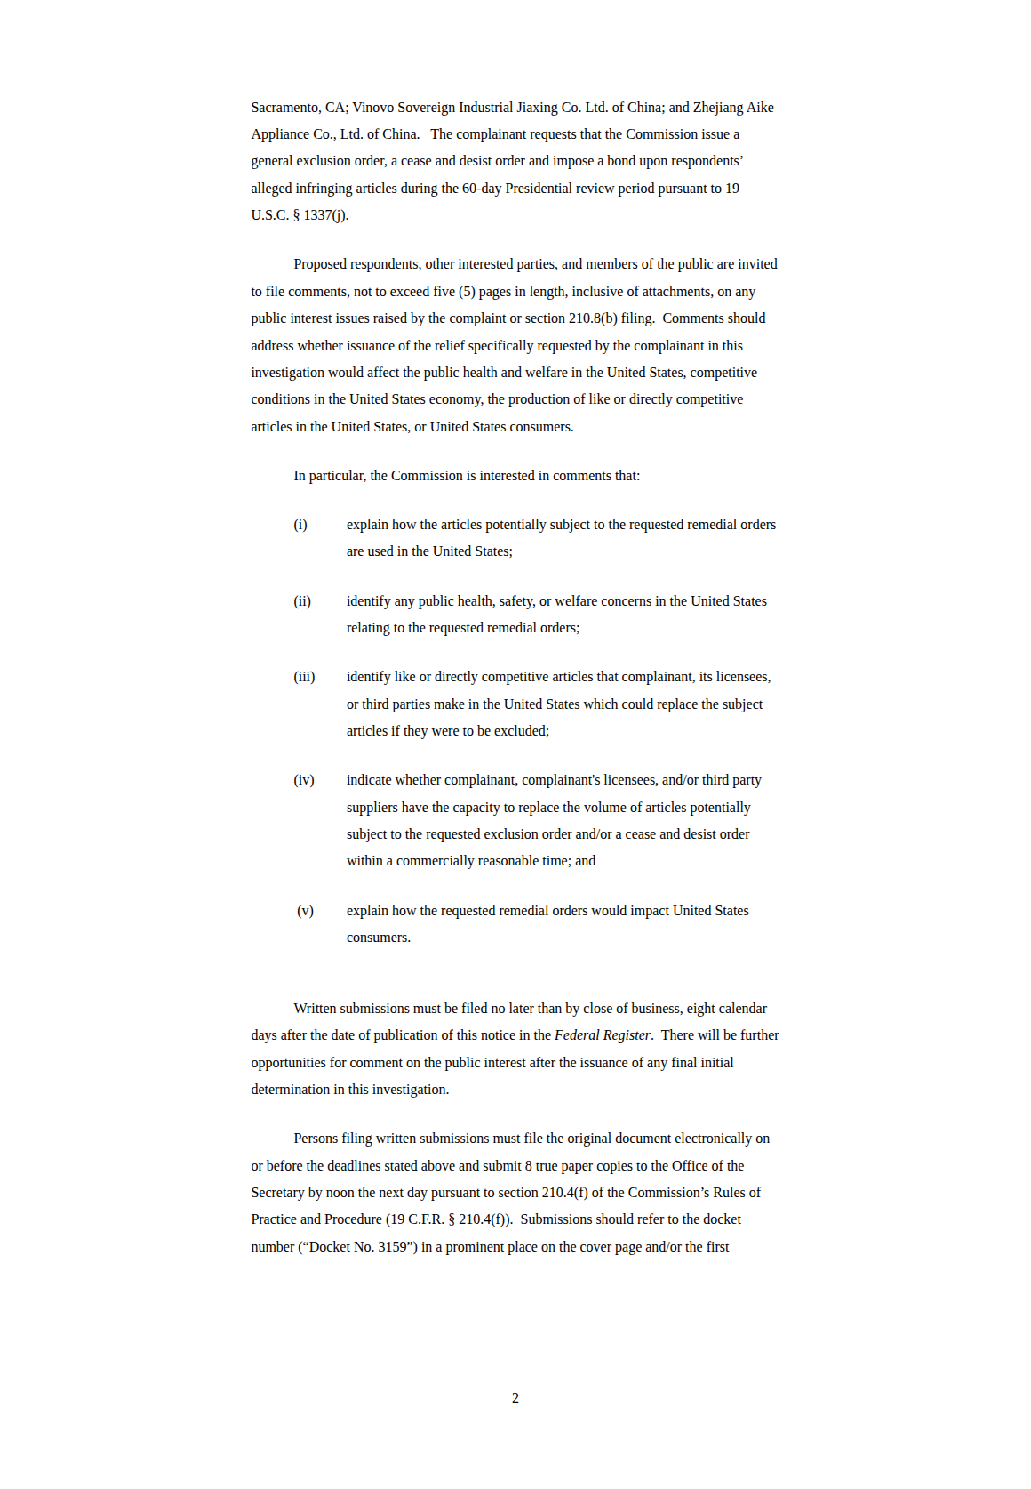Sacramento, CA; Vinovo Sovereign Industrial Jiaxing Co. Ltd. of China; and Zhejiang Aike Appliance Co., Ltd. of China. The complainant requests that the Commission issue a general exclusion order, a cease and desist order and impose a bond upon respondents’ alleged infringing articles during the 60-day Presidential review period pursuant to 19 U.S.C. § 1337(j).
Proposed respondents, other interested parties, and members of the public are invited to file comments, not to exceed five (5) pages in length, inclusive of attachments, on any public interest issues raised by the complaint or section 210.8(b) filing. Comments should address whether issuance of the relief specifically requested by the complainant in this investigation would affect the public health and welfare in the United States, competitive conditions in the United States economy, the production of like or directly competitive articles in the United States, or United States consumers.
In particular, the Commission is interested in comments that:
(i)
explain how the articles potentially subject to the requested remedial orders are used in the United States;
(ii)
identify any public health, safety, or welfare concerns in the United States relating to the requested remedial orders;
(iii)
identify like or directly competitive articles that complainant, its licensees, or third parties make in the United States which could replace the subject articles if they were to be excluded;
(iv)
indicate whether complainant, complainant's licensees, and/or third party suppliers have the capacity to replace the volume of articles potentially subject to the requested exclusion order and/or a cease and desist order within a commercially reasonable time; and
(v)
explain how the requested remedial orders would impact United States consumers.
Written submissions must be filed no later than by close of business, eight calendar days after the date of publication of this notice in the Federal Register. There will be further opportunities for comment on the public interest after the issuance of any final initial determination in this investigation.
Persons filing written submissions must file the original document electronically on or before the deadlines stated above and submit 8 true paper copies to the Office of the Secretary by noon the next day pursuant to section 210.4(f) of the Commission’s Rules of Practice and Procedure (19 C.F.R. § 210.4(f)). Submissions should refer to the docket number (“Docket No. 3159”) in a prominent place on the cover page and/or the first
2